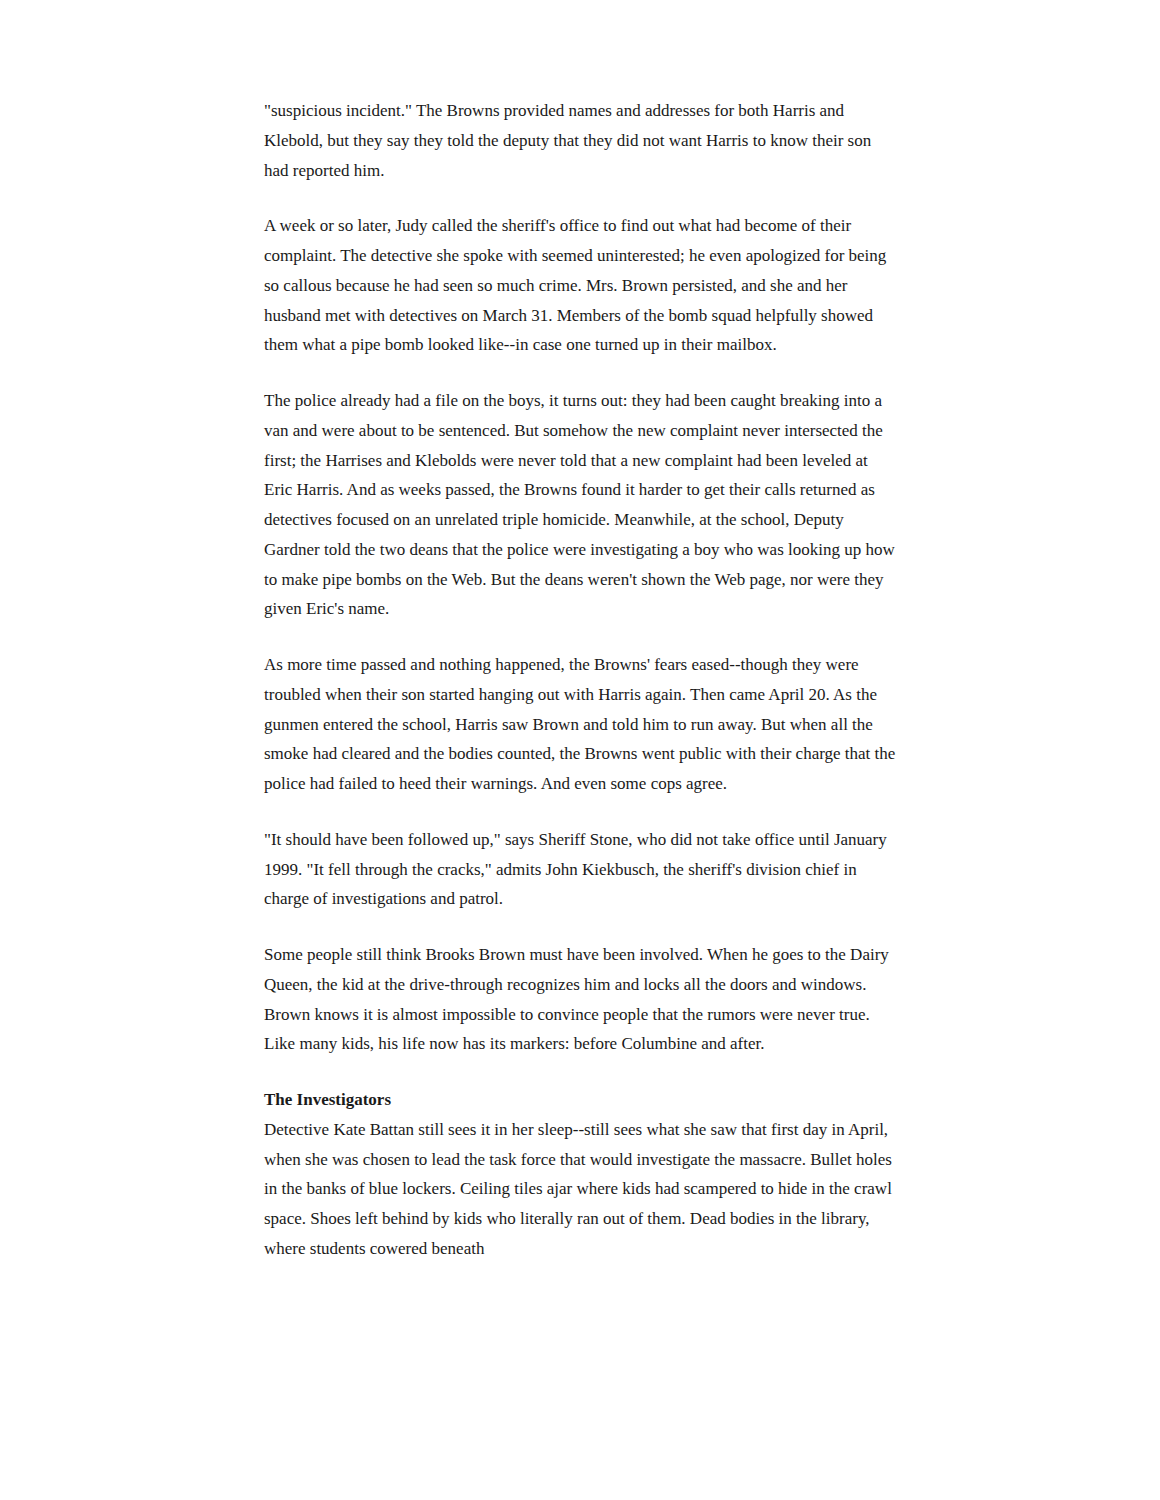"suspicious incident." The Browns provided names and addresses for both Harris and Klebold, but they say they told the deputy that they did not want Harris to know their son had reported him.
A week or so later, Judy called the sheriff's office to find out what had become of their complaint. The detective she spoke with seemed uninterested; he even apologized for being so callous because he had seen so much crime. Mrs. Brown persisted, and she and her husband met with detectives on March 31. Members of the bomb squad helpfully showed them what a pipe bomb looked like--in case one turned up in their mailbox.
The police already had a file on the boys, it turns out: they had been caught breaking into a van and were about to be sentenced. But somehow the new complaint never intersected the first; the Harrises and Klebolds were never told that a new complaint had been leveled at Eric Harris. And as weeks passed, the Browns found it harder to get their calls returned as detectives focused on an unrelated triple homicide. Meanwhile, at the school, Deputy Gardner told the two deans that the police were investigating a boy who was looking up how to make pipe bombs on the Web. But the deans weren't shown the Web page, nor were they given Eric's name.
As more time passed and nothing happened, the Browns' fears eased--though they were troubled when their son started hanging out with Harris again. Then came April 20. As the gunmen entered the school, Harris saw Brown and told him to run away. But when all the smoke had cleared and the bodies counted, the Browns went public with their charge that the police had failed to heed their warnings. And even some cops agree.
"It should have been followed up," says Sheriff Stone, who did not take office until January 1999. "It fell through the cracks," admits John Kiekbusch, the sheriff's division chief in charge of investigations and patrol.
Some people still think Brooks Brown must have been involved. When he goes to the Dairy Queen, the kid at the drive-through recognizes him and locks all the doors and windows. Brown knows it is almost impossible to convince people that the rumors were never true. Like many kids, his life now has its markers: before Columbine and after.
The Investigators
Detective Kate Battan still sees it in her sleep--still sees what she saw that first day in April, when she was chosen to lead the task force that would investigate the massacre. Bullet holes in the banks of blue lockers. Ceiling tiles ajar where kids had scampered to hide in the crawl space. Shoes left behind by kids who literally ran out of them. Dead bodies in the library, where students cowered beneath